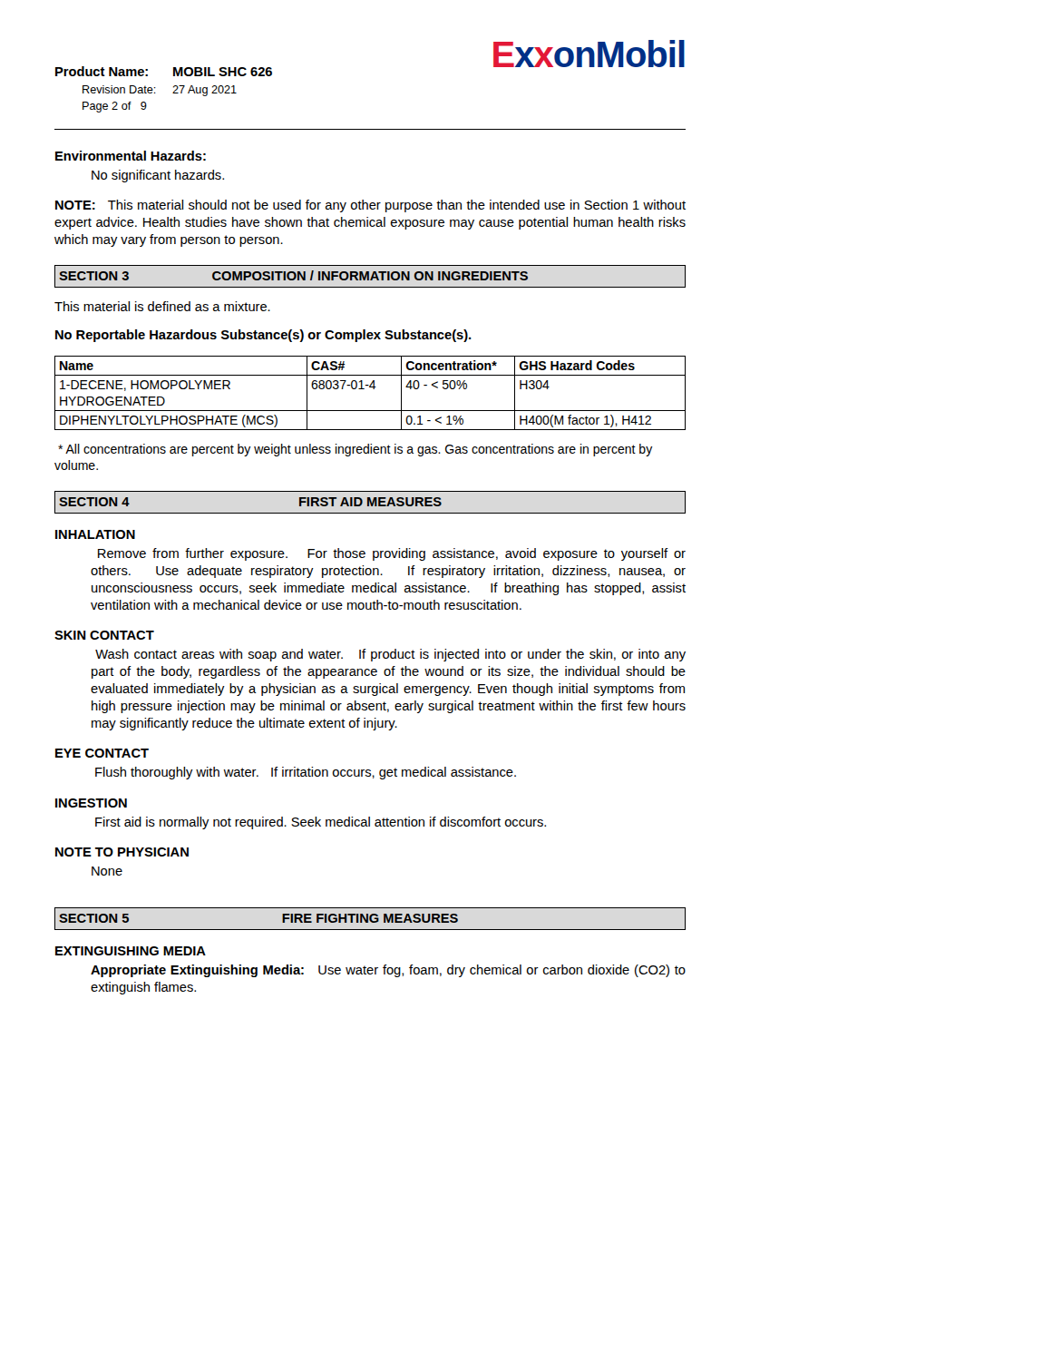ExxonMobil
Product Name: MOBIL SHC 626
Revision Date: 27 Aug 2021
Page 2 of 9
Environmental Hazards:
No significant hazards.
NOTE: This material should not be used for any other purpose than the intended use in Section 1 without expert advice. Health studies have shown that chemical exposure may cause potential human health risks which may vary from person to person.
SECTION 3 COMPOSITION / INFORMATION ON INGREDIENTS
This material is defined as a mixture.
No Reportable Hazardous Substance(s) or Complex Substance(s).
| Name | CAS# | Concentration* | GHS Hazard Codes |
| --- | --- | --- | --- |
| 1-DECENE, HOMOPOLYMER HYDROGENATED | 68037-01-4 | 40 - < 50% | H304 |
| DIPHENYLTOLYLPHOSPHATE (MCS) | | 0.1 - < 1% | H400(M factor 1), H412 |
* All concentrations are percent by weight unless ingredient is a gas. Gas concentrations are in percent by volume.
SECTION 4 FIRST AID MEASURES
INHALATION
Remove from further exposure. For those providing assistance, avoid exposure to yourself or others. Use adequate respiratory protection. If respiratory irritation, dizziness, nausea, or unconsciousness occurs, seek immediate medical assistance. If breathing has stopped, assist ventilation with a mechanical device or use mouth-to-mouth resuscitation.
SKIN CONTACT
Wash contact areas with soap and water. If product is injected into or under the skin, or into any part of the body, regardless of the appearance of the wound or its size, the individual should be evaluated immediately by a physician as a surgical emergency. Even though initial symptoms from high pressure injection may be minimal or absent, early surgical treatment within the first few hours may significantly reduce the ultimate extent of injury.
EYE CONTACT
Flush thoroughly with water. If irritation occurs, get medical assistance.
INGESTION
First aid is normally not required. Seek medical attention if discomfort occurs.
NOTE TO PHYSICIAN
None
SECTION 5 FIRE FIGHTING MEASURES
EXTINGUISHING MEDIA
Appropriate Extinguishing Media: Use water fog, foam, dry chemical or carbon dioxide (CO2) to extinguish flames.